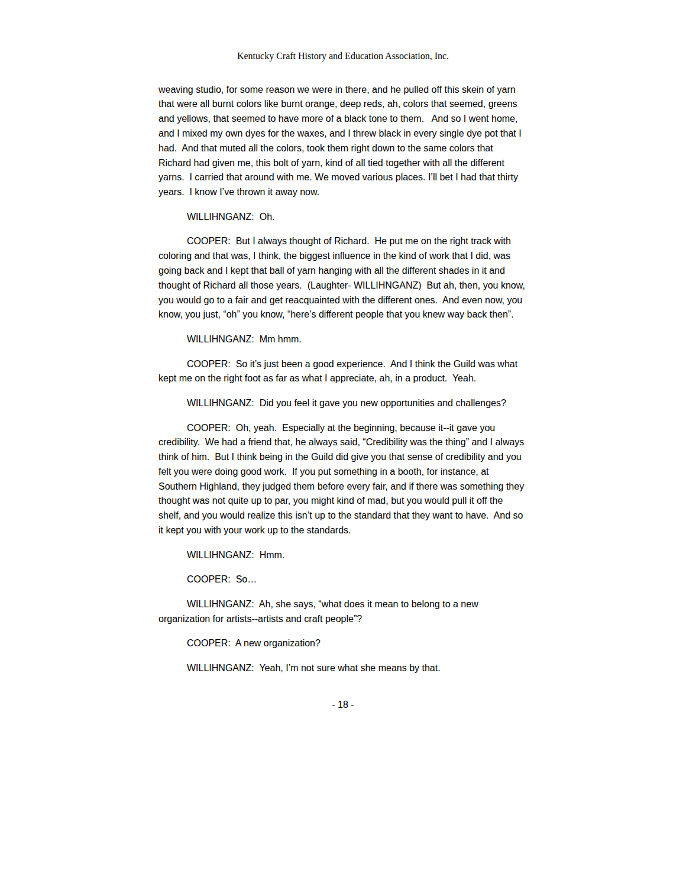Kentucky Craft History and Education Association, Inc.
weaving studio, for some reason we were in there, and he pulled off this skein of yarn that were all burnt colors like burnt orange, deep reds, ah, colors that seemed, greens and yellows, that seemed to have more of a black tone to them. And so I went home, and I mixed my own dyes for the waxes, and I threw black in every single dye pot that I had. And that muted all the colors, took them right down to the same colors that Richard had given me, this bolt of yarn, kind of all tied together with all the different yarns. I carried that around with me. We moved various places. I’ll bet I had that thirty years. I know I’ve thrown it away now.
WILLIHNGANZ: Oh.
COOPER: But I always thought of Richard. He put me on the right track with coloring and that was, I think, the biggest influence in the kind of work that I did, was going back and I kept that ball of yarn hanging with all the different shades in it and thought of Richard all those years. (Laughter- WILLIHNGANZ) But ah, then, you know, you would go to a fair and get reacquainted with the different ones. And even now, you know, you just, “oh” you know, “here’s different people that you knew way back then”.
WILLIHNGANZ: Mm hmm.
COOPER: So it’s just been a good experience. And I think the Guild was what kept me on the right foot as far as what I appreciate, ah, in a product. Yeah.
WILLIHNGANZ: Did you feel it gave you new opportunities and challenges?
COOPER: Oh, yeah. Especially at the beginning, because it--it gave you credibility. We had a friend that, he always said, “Credibility was the thing” and I always think of him. But I think being in the Guild did give you that sense of credibility and you felt you were doing good work. If you put something in a booth, for instance, at Southern Highland, they judged them before every fair, and if there was something they thought was not quite up to par, you might kind of mad, but you would pull it off the shelf, and you would realize this isn’t up to the standard that they want to have. And so it kept you with your work up to the standards.
WILLIHNGANZ: Hmm.
COOPER: So…
WILLIHNGANZ: Ah, she says, “what does it mean to belong to a new organization for artists--artists and craft people”?
COOPER: A new organization?
WILLIHNGANZ: Yeah, I’m not sure what she means by that.
- 18 -